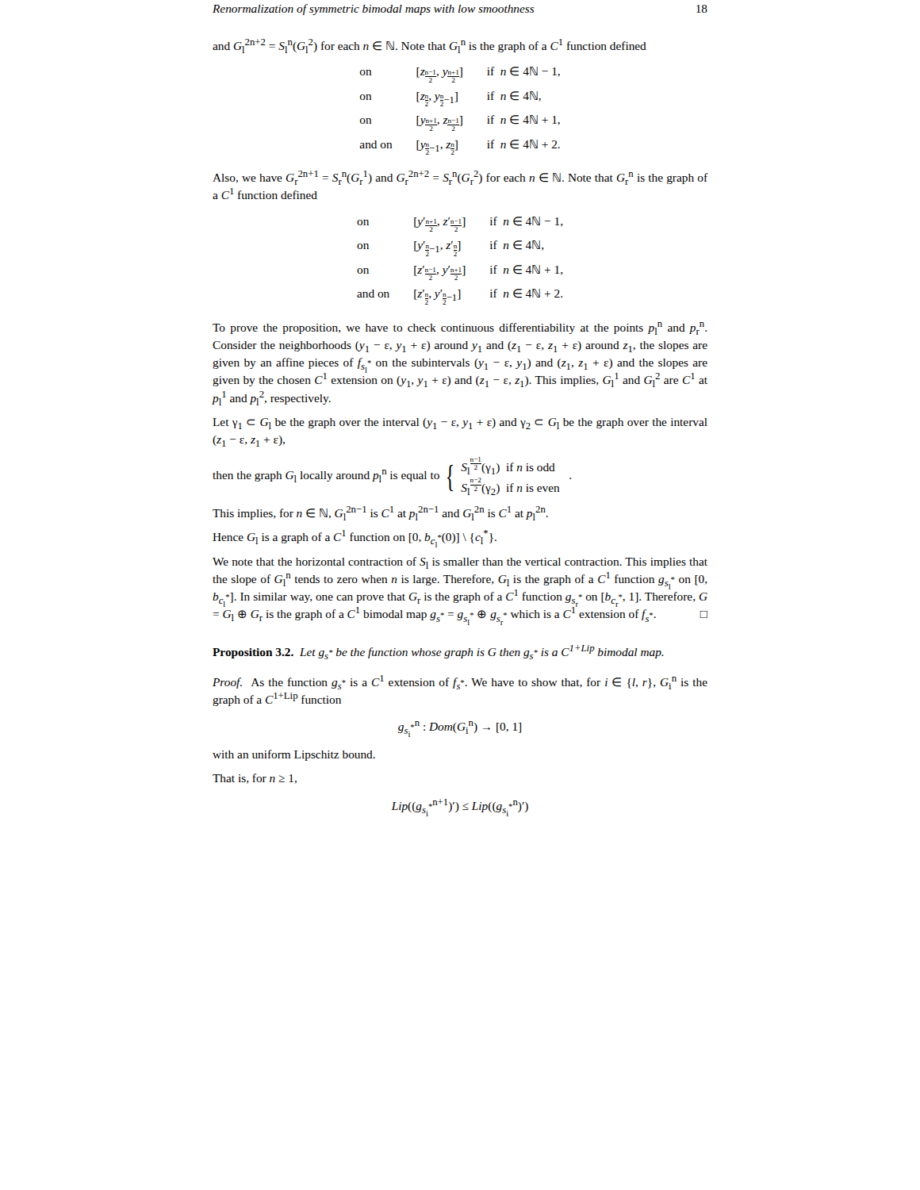Renormalization of symmetric bimodal maps with low smoothness 18
and Gl2n+2 = Sln(Gl2) for each n ∈ ℕ. Note that Gln is the graph of a C1 function defined
on
[zn−12, yn+12]
if n ∈ 4ℕ − 1,
on
[zn 2, yn 2−1]
if n ∈ 4ℕ,
on
[yn+12, zn−12]
if n ∈ 4ℕ + 1,
and on
[yn 2−1, zn 2]
if n ∈ 4ℕ + 2.
Also, we have Gr2n+1 = Srn(Gr1) and Gr2n+2 = Srn(Gr2) for each n ∈ ℕ. Note that Grn is the graph of a C1 function defined
on
[y′n+12, z′n−12]
if n ∈ 4ℕ − 1,
on
[y′n 2−1, z′n 2]
if n ∈ 4ℕ,
on
[z′n−12, y′n+12]
if n ∈ 4ℕ + 1,
and on
[z′n 2, y′n 2−1]
if n ∈ 4ℕ + 2.
To prove the proposition, we have to check continuous differentiability at the points pln and prn. Consider the neighborhoods (y1 − ε, y1 + ε) around y1 and (z1 − ε, z1 + ε) around z1, the slopes are given by an affine pieces of fsl* on the subintervals (y1 − ε, y1) and (z1, z1 + ε) and the slopes are given by the chosen C1 extension on (y1, y1 + ε) and (z1 − ε, z1). This implies, Gl1 and Gl2 are C1 at pl1 and pl2, respectively.
Let γ1 ⊂ Gl be the graph over the interval (y1 − ε, y1 + ε) and γ2 ⊂ Gl be the graph over the interval (z1 − ε, z1 + ε),
then the graph Gl locally around pln is equal to { Sln−12(γ1) if n is odd Sln−22(γ2) if n is even .
This implies, for n ∈ ℕ, Gl2n−1 is C1 at pl2n−1 and Gl2n is C1 at pl2n.
Hence Gl is a graph of a C1 function on [0, bcl*(0)] \ {cl*}.
We note that the horizontal contraction of Sl is smaller than the vertical contraction. This implies that the slope of Gln tends to zero when n is large. Therefore, Gl is the graph of a C1 function gsl* on [0, bcl*]. In similar way, one can prove that Gr is the graph of a C1 function gsr* on [bcr*, 1]. Therefore, G = Gl ⊕ Gr is the graph of a C1 bimodal map gs* = gsl* ⊕ gsr* which is a C1 extension of fs*. □
Proposition 3.2. Let gs* be the function whose graph is G then gs* is a C1+Lip bimodal map.
Proof. As the function gs* is a C1 extension of fs*. We have to show that, for i ∈ {l, r}, Gin is the graph of a C1+Lip function
gsi*n : Dom(Gin) → [0, 1]
with an uniform Lipschitz bound.
That is, for n ≥ 1,
Lip((gsi*n+1)′) ≤ Lip((gsi*n)′)